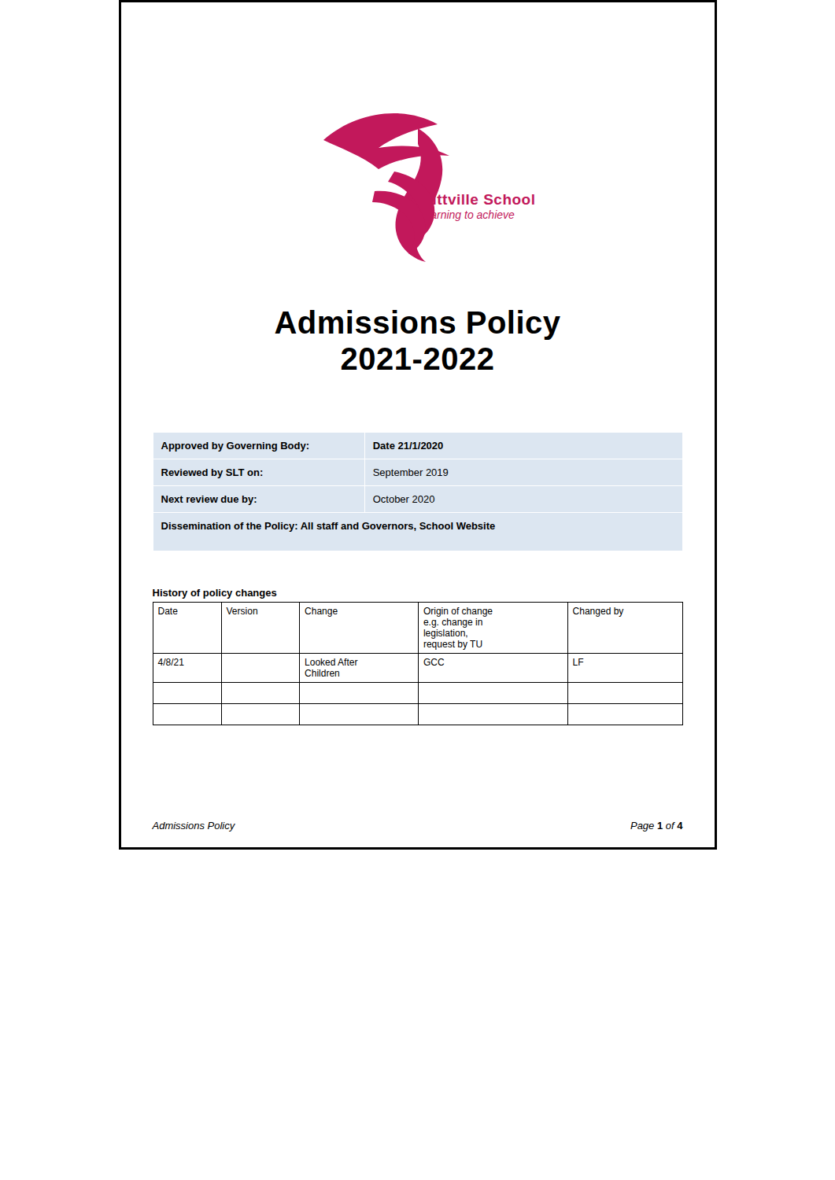Pittville School
learning to achieve
Admissions Policy
2021-2022
| Approved by Governing Body: | Date 21/1/2020 |
| Reviewed by SLT on: | September 2019 |
| Next review due by: | October 2020 |
| Dissemination of the Policy: All staff and Governors, School Website |
History of policy changes
| Date | Version | Change | Origin of change e.g. change in legislation, request by TU | Changed by |
| 4/8/21 | | Looked After Children | GCC | LF |
Admissions Policy
Page 1 of 4